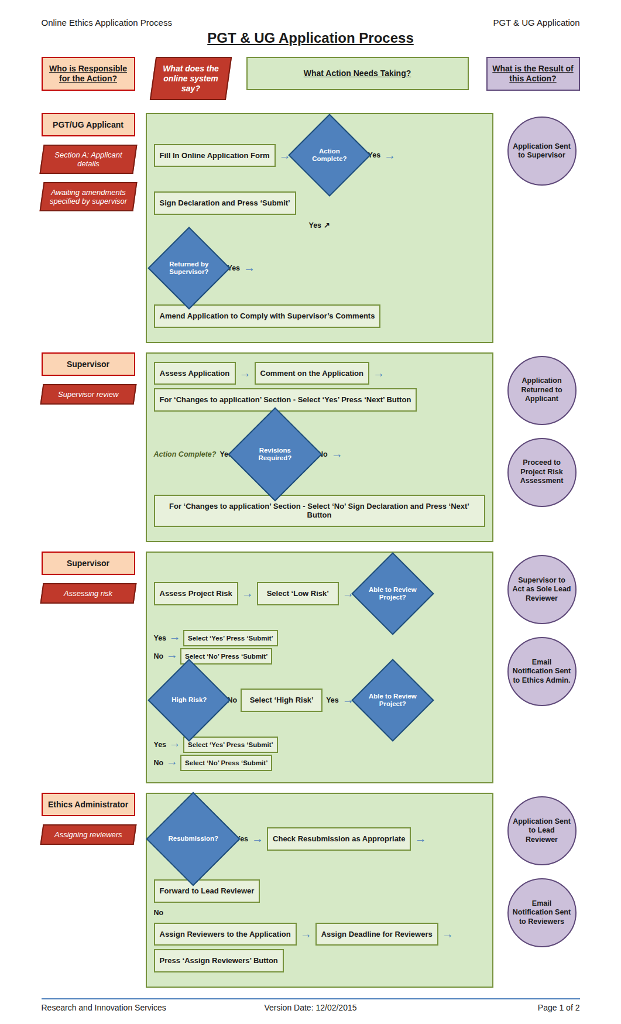Online Ethics Application Process
PGT & UG Application
PGT & UG Application Process
Who is Responsible for the Action?
What does the online system say?
What Action Needs Taking?
What is the Result of this Action?
PGT/UG Applicant
Section A: Applicant details
Awaiting amendments specified by supervisor
Fill In Online Application Form
→
Action Complete?
Yes →
Sign Declaration and Press ‘Submit’
Yes ↗
Returned by Supervisor?
Yes →
Amend Application to Comply with Supervisor’s Comments
Application Sent to Supervisor
Supervisor
Supervisor review
Assess Application
→
Comment on the Application
→
For ‘Changes to application’ Section - Select ‘Yes’ Press ‘Next’ Button
Action Complete? Yes
Revisions Required?
No →
For ‘Changes to application’ Section - Select ‘No’ Sign Declaration and Press ‘Next’ Button
Application Returned to Applicant
Proceed to Project Risk Assessment
Supervisor
Assessing risk
Assess Project Risk
→
Select ‘Low Risk’
→
Able to Review Project?
Yes → Select ‘Yes’ Press ‘Submit’
No → Select ‘No’ Press ‘Submit’
High Risk?
No
Select ‘High Risk’
Yes →
Able to Review Project?
Yes → Select ‘Yes’ Press ‘Submit’
No → Select ‘No’ Press ‘Submit’
Supervisor to Act as Sole Lead Reviewer
Email Notification Sent to Ethics Admin.
Ethics Administrator
Assigning reviewers
Resubmission?
Yes →
Check Resubmission as Appropriate
→
Forward to Lead Reviewer
No
Assign Reviewers to the Application
→
Assign Deadline for Reviewers
→
Press ‘Assign Reviewers’ Button
Application Sent to Lead Reviewer
Email Notification Sent to Reviewers
Research and Innovation Services
Version Date: 12/02/2015
Page 1 of 2